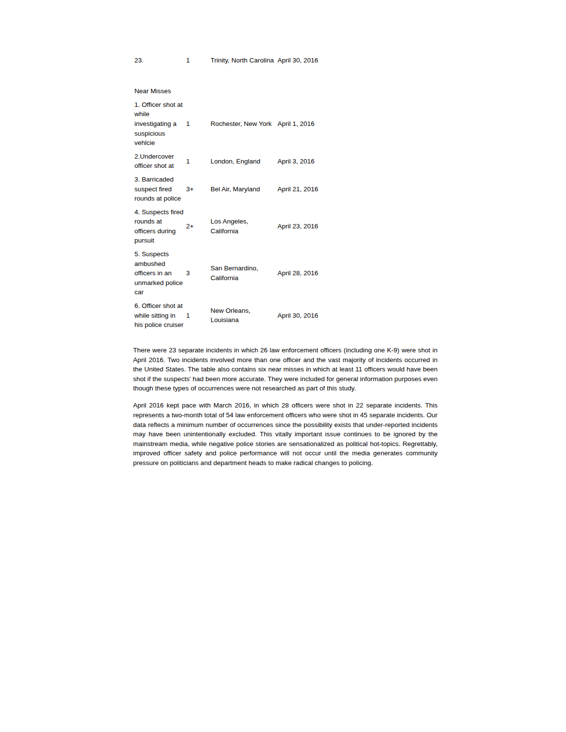| 23. | 1 | Trinity, North Carolina | April 30, 2016 | |
| Near Misses | | | | |
| 1. Officer shot at while investigating a suspicious vehlcie | 1 | Rochester, New York | April 1, 2016 | |
| 2.Undercover officer shot at | 1 | London, England | April 3, 2016 | |
| 3. Barricaded suspect fired rounds at police | 3+ | Bel Air, Maryland | April 21, 2016 | |
| 4. Suspects fired rounds at officers during pursuit | 2+ | Los Angeles, California | April 23, 2016 | |
| 5. Suspects ambushed officers in an unmarked police car | 3 | San Bernardino, California | April 28, 2016 | |
| 6. Officer shot at while sitting in his police cruiser | 1 | New Orleans, Louisiana | April 30, 2016 | |
There were 23 separate incidents in which 26 law enforcement officers (including one K-9) were shot in April 2016. Two incidents involved more than one officer and the vast majority of incidents occurred in the United States. The table also contains six near misses in which at least 11 officers would have been shot if the suspects' had been more accurate. They were included for general information purposes even though these types of occurrences were not researched as part of this study.
April 2016 kept pace with March 2016, in which 28 officers were shot in 22 separate incidents. This represents a two-month total of 54 law enforcement officers who were shot in 45 separate incidents. Our data reflects a minimum number of occurrences since the possibility exists that under-reported incidents may have been unintentionally excluded. This vitally important issue continues to be ignored by the mainstream media, while negative police stories are sensationalized as political hot-topics. Regrettably, improved officer safety and police performance will not occur until the media generates community pressure on politicians and department heads to make radical changes to policing.